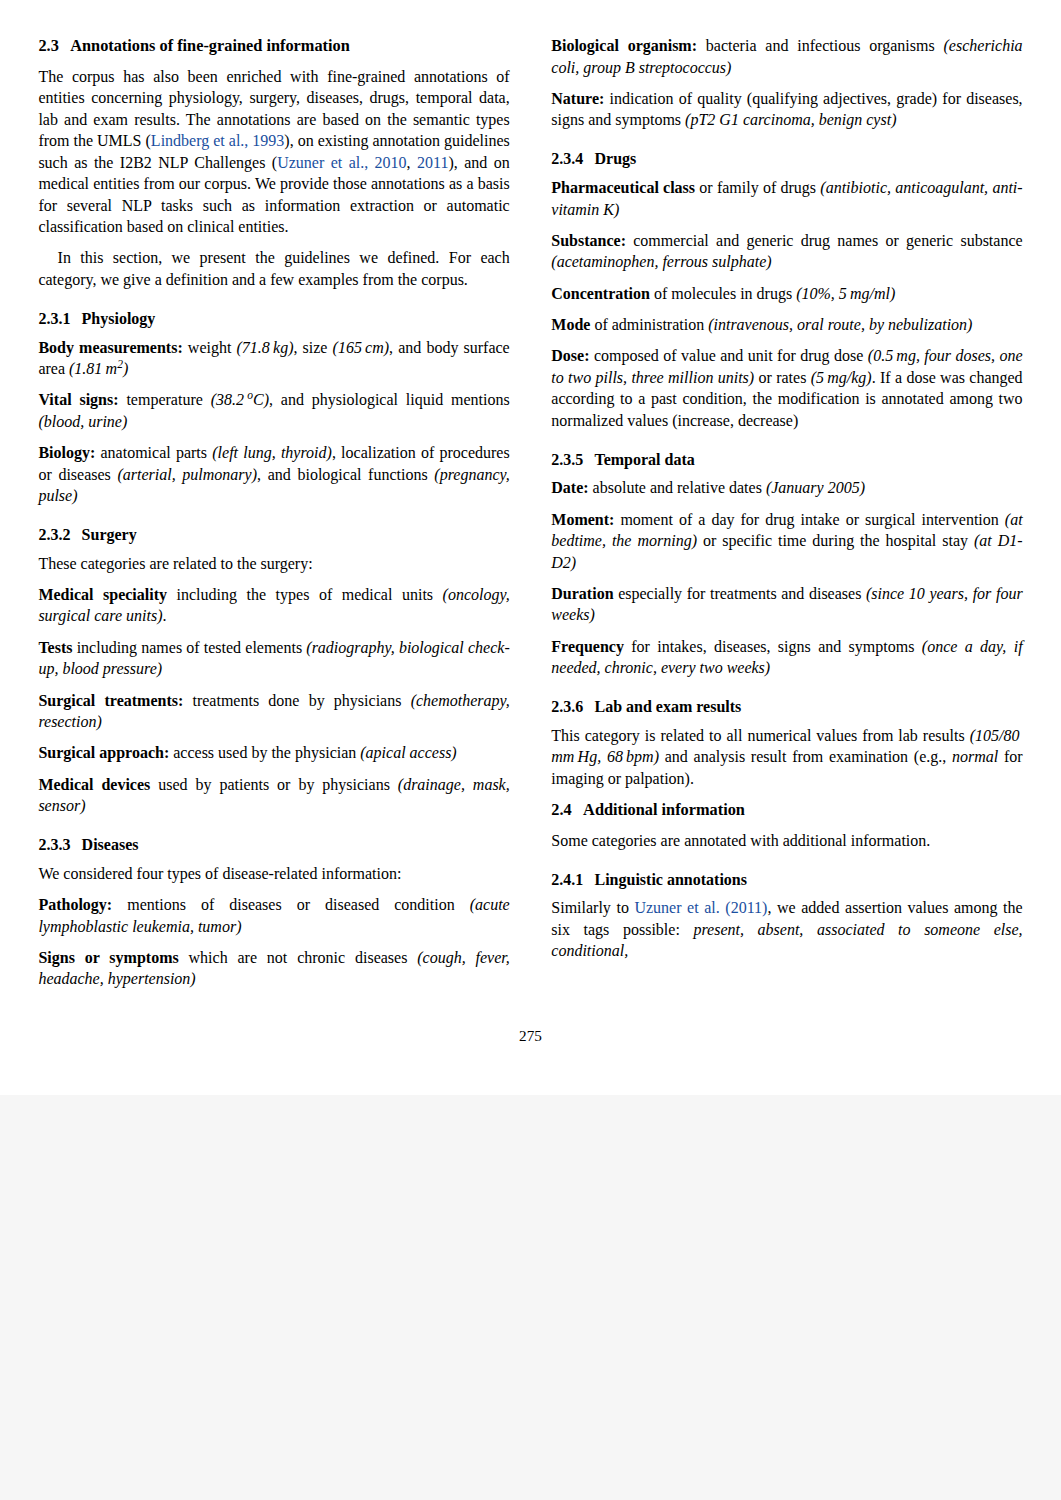2.3 Annotations of fine-grained information
The corpus has also been enriched with fine-grained annotations of entities concerning physiology, surgery, diseases, drugs, temporal data, lab and exam results. The annotations are based on the semantic types from the UMLS (Lindberg et al., 1993), on existing annotation guidelines such as the I2B2 NLP Challenges (Uzuner et al., 2010, 2011), and on medical entities from our corpus. We provide those annotations as a basis for several NLP tasks such as information extraction or automatic classification based on clinical entities.
In this section, we present the guidelines we defined. For each category, we give a definition and a few examples from the corpus.
2.3.1 Physiology
Body measurements: weight (71.8 kg), size (165 cm), and body surface area (1.81 m2)
Vital signs: temperature (38.2 oC), and physiological liquid mentions (blood, urine)
Biology: anatomical parts (left lung, thyroid), localization of procedures or diseases (arterial, pulmonary), and biological functions (pregnancy, pulse)
2.3.2 Surgery
These categories are related to the surgery:
Medical speciality including the types of medical units (oncology, surgical care units).
Tests including names of tested elements (radiography, biological check-up, blood pressure)
Surgical treatments: treatments done by physicians (chemotherapy, resection)
Surgical approach: access used by the physician (apical access)
Medical devices used by patients or by physicians (drainage, mask, sensor)
2.3.3 Diseases
We considered four types of disease-related information:
Pathology: mentions of diseases or diseased condition (acute lymphoblastic leukemia, tumor)
Signs or symptoms which are not chronic diseases (cough, fever, headache, hypertension)
Biological organism: bacteria and infectious organisms (escherichia coli, group B streptococcus)
Nature: indication of quality (qualifying adjectives, grade) for diseases, signs and symptoms (pT2 G1 carcinoma, benign cyst)
2.3.4 Drugs
Pharmaceutical class or family of drugs (antibiotic, anticoagulant, anti-vitamin K)
Substance: commercial and generic drug names or generic substance (acetaminophen, ferrous sulphate)
Concentration of molecules in drugs (10%, 5 mg/ml)
Mode of administration (intravenous, oral route, by nebulization)
Dose: composed of value and unit for drug dose (0.5 mg, four doses, one to two pills, three million units) or rates (5 mg/kg). If a dose was changed according to a past condition, the modification is annotated among two normalized values (increase, decrease)
2.3.5 Temporal data
Date: absolute and relative dates (January 2005)
Moment: moment of a day for drug intake or surgical intervention (at bedtime, the morning) or specific time during the hospital stay (at D1-D2)
Duration especially for treatments and diseases (since 10 years, for four weeks)
Frequency for intakes, diseases, signs and symptoms (once a day, if needed, chronic, every two weeks)
2.3.6 Lab and exam results
This category is related to all numerical values from lab results (105/80 mm Hg, 68 bpm) and analysis result from examination (e.g., normal for imaging or palpation).
2.4 Additional information
Some categories are annotated with additional information.
2.4.1 Linguistic annotations
Similarly to Uzuner et al. (2011), we added assertion values among the six tags possible: present, absent, associated to someone else, conditional,
275